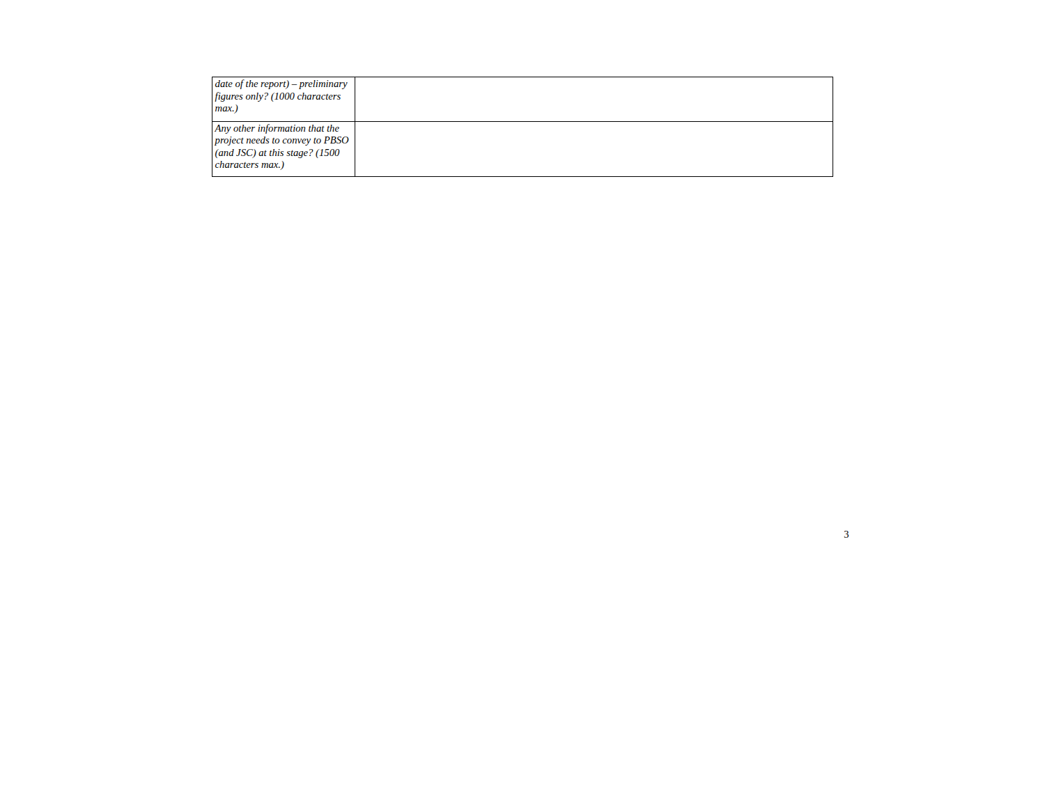| date of the report) – preliminary figures only? (1000 characters max.) | |
| Any other information that the project needs to convey to PBSO (and JSC) at this stage? (1500 characters max.) | |
3